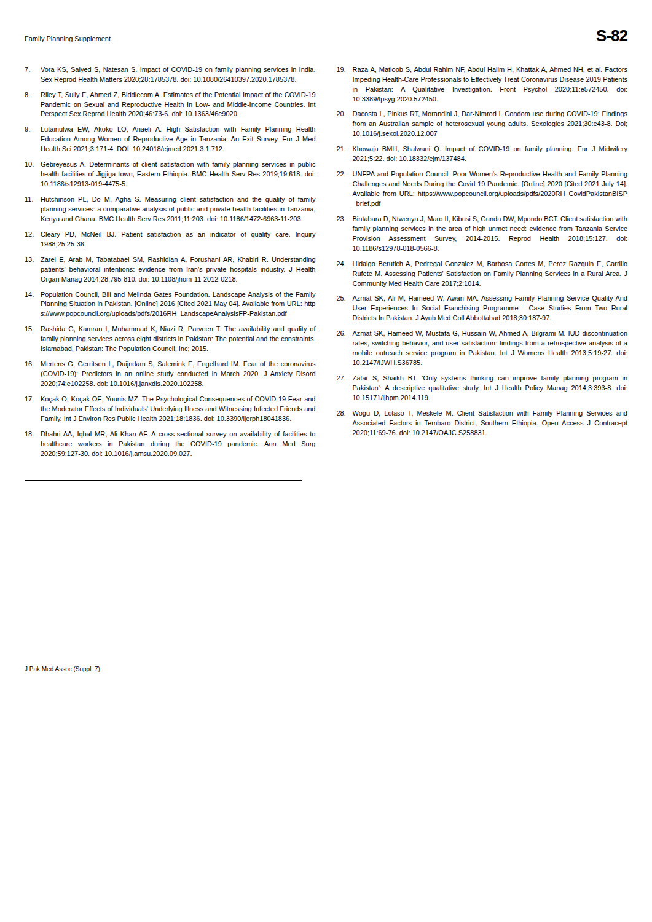Family Planning Supplement
S-82
Vora KS, Saiyed S, Natesan S. Impact of COVID-19 on family planning services in India. Sex Reprod Health Matters 2020;28:1785378. doi: 10.1080/26410397.2020.1785378.
Riley T, Sully E, Ahmed Z, Biddlecom A. Estimates of the Potential Impact of the COVID-19 Pandemic on Sexual and Reproductive Health In Low- and Middle-Income Countries. Int Perspect Sex Reprod Health 2020;46:73-6. doi: 10.1363/46e9020.
Lutainulwa EW, Akoko LO, Anaeli A. High Satisfaction with Family Planning Health Education Among Women of Reproductive Age in Tanzania: An Exit Survey. Eur J Med Health Sci 2021;3:171-4. DOI: 10.24018/ejmed.2021.3.1.712.
Gebreyesus A. Determinants of client satisfaction with family planning services in public health facilities of Jigjiga town, Eastern Ethiopia. BMC Health Serv Res 2019;19:618. doi: 10.1186/s12913-019-4475-5.
Hutchinson PL, Do M, Agha S. Measuring client satisfaction and the quality of family planning services: a comparative analysis of public and private health facilities in Tanzania, Kenya and Ghana. BMC Health Serv Res 2011;11:203. doi: 10.1186/1472-6963-11-203.
Cleary PD, McNeil BJ. Patient satisfaction as an indicator of quality care. Inquiry 1988;25:25-36.
Zarei E, Arab M, Tabatabaei SM, Rashidian A, Forushani AR, Khabiri R. Understanding patients' behavioral intentions: evidence from Iran's private hospitals industry. J Health Organ Manag 2014;28:795-810. doi: 10.1108/jhom-11-2012-0218.
Population Council, Bill and Melinda Gates Foundation. Landscape Analysis of the Family Planning Situation in Pakistan. [Online] 2016 [Cited 2021 May 04]. Available from URL: https://www.popcouncil.org/uploads/pdfs/2016RH_LandscapeAnalysisFP-Pakistan.pdf
Rashida G, Kamran I, Muhammad K, Niazi R, Parveen T. The availability and quality of family planning services across eight districts in Pakistan: The potential and the constraints. Islamabad, Pakistan: The Population Council, Inc; 2015.
Mertens G, Gerritsen L, Duijndam S, Salemink E, Engelhard IM. Fear of the coronavirus (COVID-19): Predictors in an online study conducted in March 2020. J Anxiety Disord 2020;74:e102258. doi: 10.1016/j.janxdis.2020.102258.
Koçak O, Koçak ÖE, Younis MZ. The Psychological Consequences of COVID-19 Fear and the Moderator Effects of Individuals' Underlying Illness and Witnessing Infected Friends and Family. Int J Environ Res Public Health 2021;18:1836. doi: 10.3390/ijerph18041836.
Dhahri AA, Iqbal MR, Ali Khan AF. A cross-sectional survey on availability of facilities to healthcare workers in Pakistan during the COVID-19 pandemic. Ann Med Surg 2020;59:127-30. doi: 10.1016/j.amsu.2020.09.027.
Raza A, Matloob S, Abdul Rahim NF, Abdul Halim H, Khattak A, Ahmed NH, et al. Factors Impeding Health-Care Professionals to Effectively Treat Coronavirus Disease 2019 Patients in Pakistan: A Qualitative Investigation. Front Psychol 2020;11:e572450. doi: 10.3389/fpsyg.2020.572450.
Dacosta L, Pinkus RT, Morandini J, Dar-Nimrod I. Condom use during COVID-19: Findings from an Australian sample of heterosexual young adults. Sexologies 2021;30:e43-8. Doi; 10.1016/j.sexol.2020.12.007
Khowaja BMH, Shalwani Q. Impact of COVID-19 on family planning. Eur J Midwifery 2021;5:22. doi: 10.18332/ejm/137484.
UNFPA and Population Council. Poor Women's Reproductive Health and Family Planning Challenges and Needs During the Covid 19 Pandemic. [Online] 2020 [Cited 2021 July 14]. Available from URL: https://www.popcouncil.org/uploads/pdfs/2020RH_CovidPakistanBISP_brief.pdf
Bintabara D, Ntwenya J, Maro II, Kibusi S, Gunda DW, Mpondo BCT. Client satisfaction with family planning services in the area of high unmet need: evidence from Tanzania Service Provision Assessment Survey, 2014-2015. Reprod Health 2018;15:127. doi: 10.1186/s12978-018-0566-8.
Hidalgo Berutich A, Pedregal Gonzalez M, Barbosa Cortes M, Perez Razquin E, Carrillo Rufete M. Assessing Patients' Satisfaction on Family Planning Services in a Rural Area. J Community Med Health Care 2017;2:1014.
Azmat SK, Ali M, Hameed W, Awan MA. Assessing Family Planning Service Quality And User Experiences In Social Franchising Programme - Case Studies From Two Rural Districts In Pakistan. J Ayub Med Coll Abbottabad 2018;30:187-97.
Azmat SK, Hameed W, Mustafa G, Hussain W, Ahmed A, Bilgrami M. IUD discontinuation rates, switching behavior, and user satisfaction: findings from a retrospective analysis of a mobile outreach service program in Pakistan. Int J Womens Health 2013;5:19-27. doi: 10.2147/IJWH.S36785.
Zafar S, Shaikh BT. 'Only systems thinking can improve family planning program in Pakistan': A descriptive qualitative study. Int J Health Policy Manag 2014;3:393-8. doi: 10.15171/ijhpm.2014.119.
Wogu D, Lolaso T, Meskele M. Client Satisfaction with Family Planning Services and Associated Factors in Tembaro District, Southern Ethiopia. Open Access J Contracept 2020;11:69-76. doi: 10.2147/OAJC.S258831.
J Pak Med Assoc (Suppl. 7)